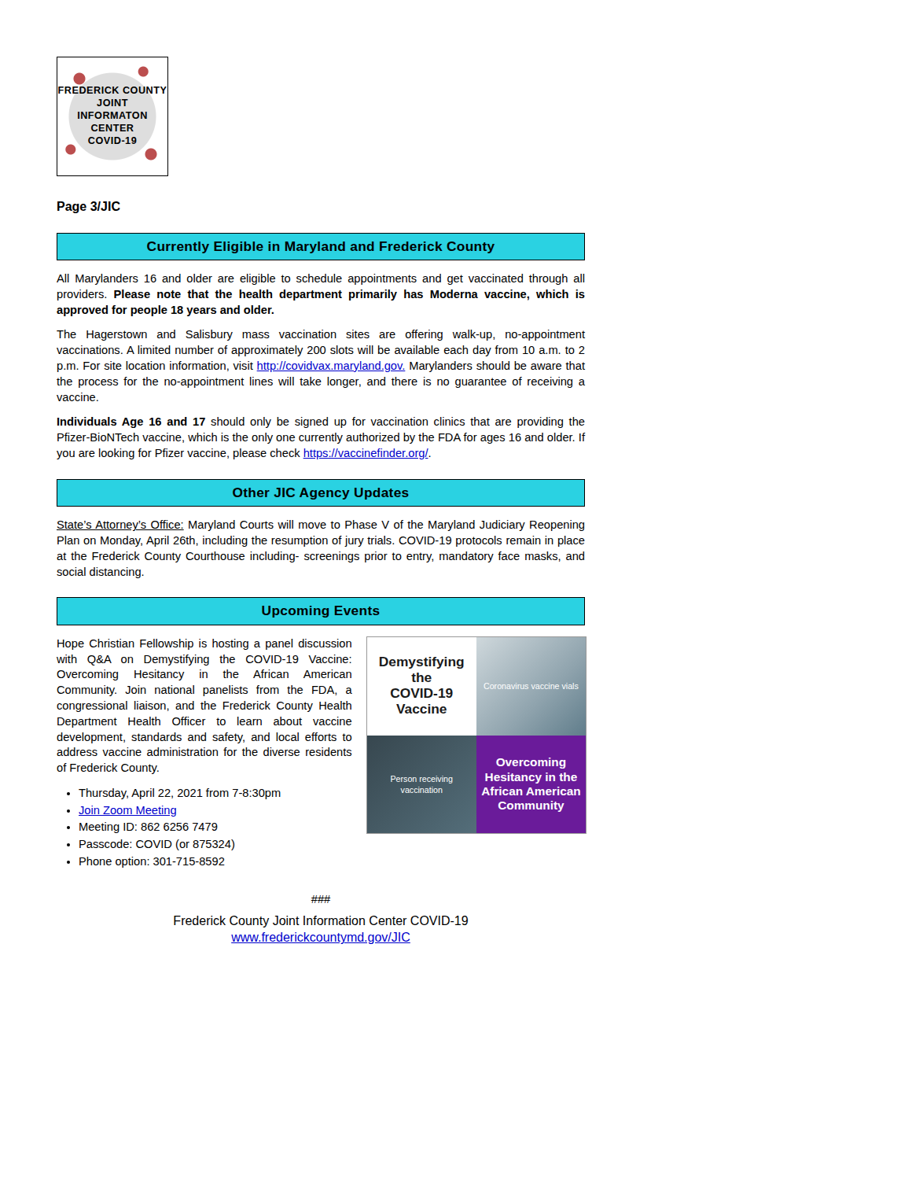FREDERICK COUNTY
JOINT
INFORMATON
CENTER
COVID-19
Page 3/JIC
Currently Eligible in Maryland and Frederick County
All Marylanders 16 and older are eligible to schedule appointments and get vaccinated through all providers. Please note that the health department primarily has Moderna vaccine, which is approved for people 18 years and older.
The Hagerstown and Salisbury mass vaccination sites are offering walk-up, no-appointment vaccinations. A limited number of approximately 200 slots will be available each day from 10 a.m. to 2 p.m. For site location information, visit http://covidvax.maryland.gov. Marylanders should be aware that the process for the no-appointment lines will take longer, and there is no guarantee of receiving a vaccine.
Individuals Age 16 and 17 should only be signed up for vaccination clinics that are providing the Pfizer-BioNTech vaccine, which is the only one currently authorized by the FDA for ages 16 and older. If you are looking for Pfizer vaccine, please check https://vaccinefinder.org/.
Other JIC Agency Updates
State’s Attorney’s Office: Maryland Courts will move to Phase V of the Maryland Judiciary Reopening Plan on Monday, April 26th, including the resumption of jury trials. COVID-19 protocols remain in place at the Frederick County Courthouse including- screenings prior to entry, mandatory face masks, and social distancing.
Upcoming Events
Hope Christian Fellowship is hosting a panel discussion with Q&A on Demystifying the COVID-19 Vaccine: Overcoming Hesitancy in the African American Community. Join national panelists from the FDA, a congressional liaison, and the Frederick County Health Department Health Officer to learn about vaccine development, standards and safety, and local efforts to address vaccine administration for the diverse residents of Frederick County.
Thursday, April 22, 2021 from 7-8:30pm
Join Zoom Meeting
Meeting ID: 862 6256 7479
Passcode: COVID (or 875324)
Phone option: 301-715-8592
Demystifying the
COVID-19
Vaccine
Coronavirus vaccine vials
Person receiving vaccination
Overcoming
Hesitancy in the
African American
Community
###
Frederick County Joint Information Center COVID-19
www.frederickcountymd.gov/JIC